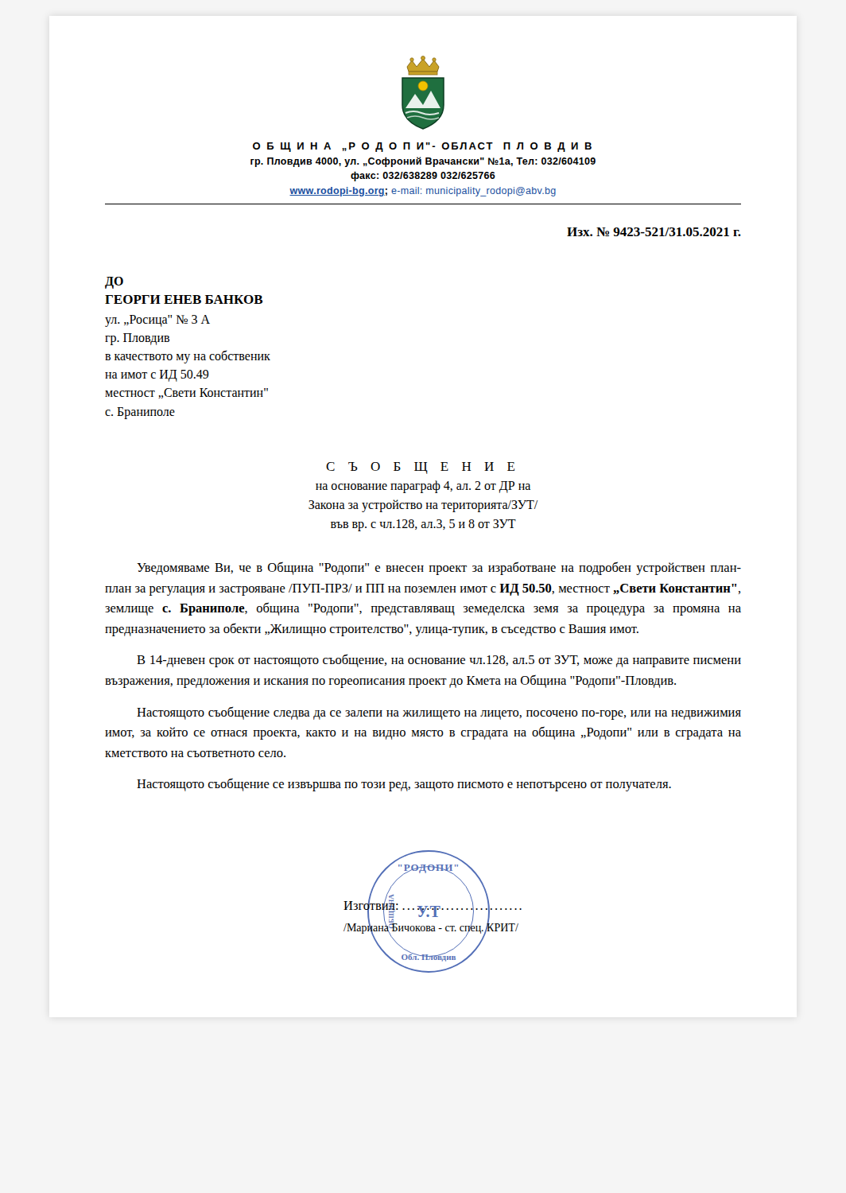О Б Щ И Н А „Р О Д О П И"- ОБЛАСТ П Л О В Д И В
гр. Пловдив 4000, ул. „Софроний Врачански" №1а, Тел: 032/604109
факс: 032/638289 032/625766
www.rodopi-bg.org; e-mail: municipality_rodopi@abv.bg
Изх. № 9423-521/31.05.2021 г.
ДО
ГЕОРГИ ЕНЕВ БАНКОВ
ул. „Росица" № 3 А
гр. Пловдив
в качеството му на собственик
на имот с ИД 50.49
местност „Свети Константин"
с. Браниполе
С Ъ О Б Щ Е Н И Е
на основание параграф 4, ал. 2 от ДР на
Закона за устройство на територията/ЗУТ/
във вр. с чл.128, ал.3, 5 и 8 от ЗУТ
Уведомяваме Ви, че в Община "Родопи" е внесен проект за изработване на подробен устройствен план-план за регулация и застрояване /ПУП-ПРЗ/ и ПП на поземлен имот с ИД 50.50, местност „Свети Константин", землище с. Браниполе, община "Родопи", представляващ земеделска земя за процедура за промяна на предназначението за обекти „Жилищно строителство", улица-тупик, в съседство с Вашия имот.
В 14-дневен срок от настоящото съобщение, на основание чл.128, ал.5 от ЗУТ, може да направите писмени възражения, предложения и искания по гореописания проект до Кмета на Община "Родопи"-Пловдив.
Настоящото съобщение следва да се залепи на жилището на лицето, посочено по-горе, или на недвижимия имот, за който се отнася проекта, както и на видно място в сградата на община „Родопи" или в сградата на кметството на съответното село.
Настоящото съобщение се извършва по този ред, защото писмото е непотърсено от получателя.
"РОДОПИ"
ОБЩИНА
У.Т
Обл. Пловдив
Изготвил: .........................
/Мариана Бичокова - ст. спец. КРИТ/